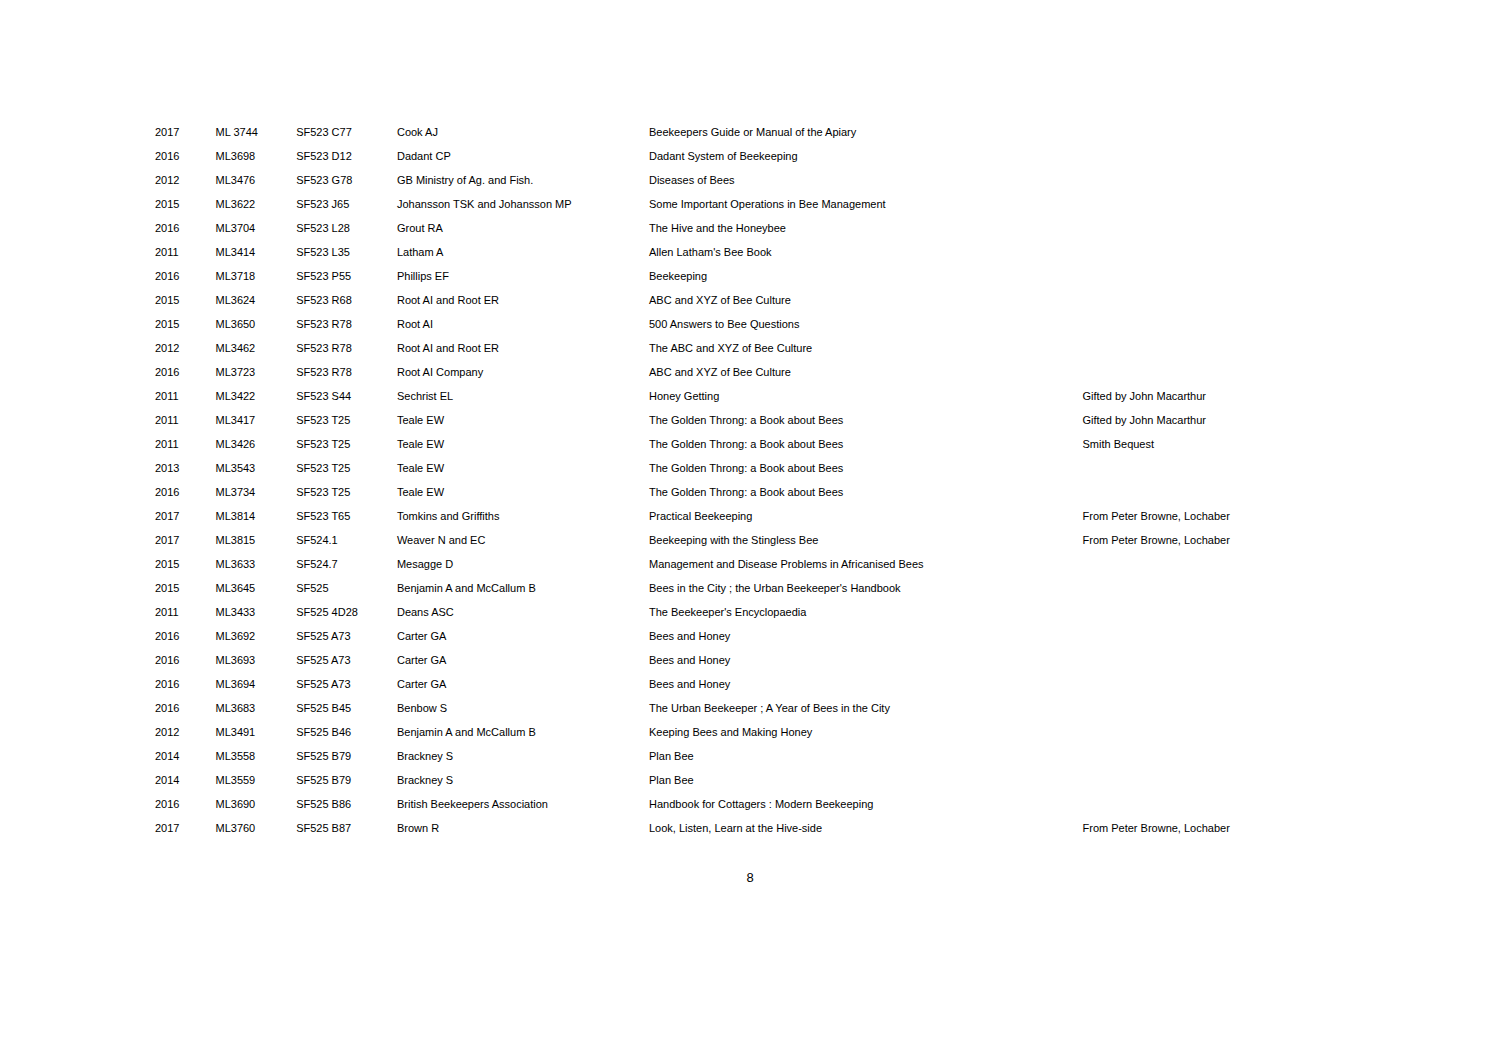| 2017 | ML 3744 | SF523 C77 | Cook AJ | Beekeepers Guide or Manual of the Apiary | |
| 2016 | ML3698 | SF523 D12 | Dadant CP | Dadant System of Beekeeping | |
| 2012 | ML3476 | SF523 G78 | GB Ministry of Ag. and Fish. | Diseases of Bees | |
| 2015 | ML3622 | SF523 J65 | Johansson TSK and Johansson MP | Some Important Operations in Bee Management | |
| 2016 | ML3704 | SF523 L28 | Grout RA | The Hive and the Honeybee | |
| 2011 | ML3414 | SF523 L35 | Latham A | Allen Latham's Bee Book | |
| 2016 | ML3718 | SF523 P55 | Phillips EF | Beekeeping | |
| 2015 | ML3624 | SF523 R68 | Root AI and Root ER | ABC and XYZ of Bee Culture | |
| 2015 | ML3650 | SF523 R78 | Root AI | 500 Answers to Bee Questions | |
| 2012 | ML3462 | SF523 R78 | Root AI and Root ER | The ABC and XYZ of Bee Culture | |
| 2016 | ML3723 | SF523 R78 | Root AI Company | ABC and XYZ of Bee Culture | |
| 2011 | ML3422 | SF523 S44 | Sechrist EL | Honey Getting | Gifted by John Macarthur |
| 2011 | ML3417 | SF523 T25 | Teale EW | The Golden Throng: a Book about Bees | Gifted by John Macarthur |
| 2011 | ML3426 | SF523 T25 | Teale EW | The Golden Throng: a Book about Bees | Smith Bequest |
| 2013 | ML3543 | SF523 T25 | Teale EW | The Golden Throng: a Book about Bees | |
| 2016 | ML3734 | SF523 T25 | Teale EW | The Golden Throng: a Book about Bees | |
| 2017 | ML3814 | SF523 T65 | Tomkins and Griffiths | Practical Beekeeping | From Peter Browne, Lochaber |
| 2017 | ML3815 | SF524.1 | Weaver N and EC | Beekeeping with the Stingless Bee | From Peter Browne, Lochaber |
| 2015 | ML3633 | SF524.7 | Mesagge D | Management and Disease Problems in Africanised Bees | |
| 2015 | ML3645 | SF525 | Benjamin A and McCallum B | Bees in the City ; the Urban Beekeeper's Handbook | |
| 2011 | ML3433 | SF525 4D28 | Deans ASC | The Beekeeper's Encyclopaedia | |
| 2016 | ML3692 | SF525 A73 | Carter GA | Bees and Honey | |
| 2016 | ML3693 | SF525 A73 | Carter GA | Bees and Honey | |
| 2016 | ML3694 | SF525 A73 | Carter GA | Bees and Honey | |
| 2016 | ML3683 | SF525 B45 | Benbow S | The Urban Beekeeper ; A Year of Bees in the City | |
| 2012 | ML3491 | SF525 B46 | Benjamin A and McCallum B | Keeping Bees and Making Honey | |
| 2014 | ML3558 | SF525 B79 | Brackney S | Plan Bee | |
| 2014 | ML3559 | SF525 B79 | Brackney S | Plan Bee | |
| 2016 | ML3690 | SF525 B86 | British Beekeepers Association | Handbook for Cottagers : Modern Beekeeping | |
| 2017 | ML3760 | SF525 B87 | Brown R | Look, Listen, Learn at the Hive-side | From Peter Browne, Lochaber |
8